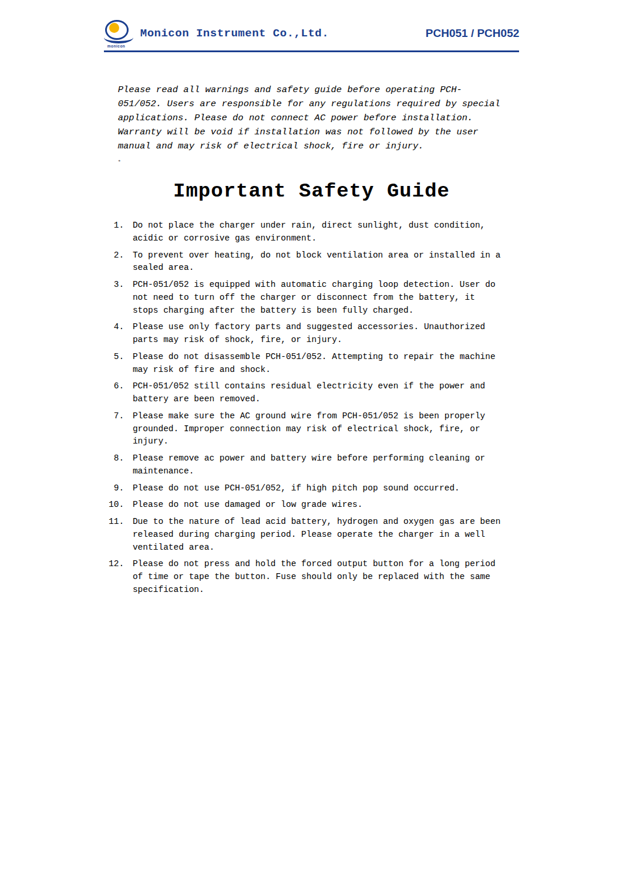monicon
Monicon Instrument Co.,Ltd.
PCH051 / PCH052
Please read all warnings and safety guide before operating PCH-051/052. Users are responsible for any regulations required by special applications. Please do not connect AC power before installation. Warranty will be void if installation was not followed by the user manual and may risk of electrical shock, fire or injury. 。
Important Safety Guide
Do not place the charger under rain, direct sunlight, dust condition, acidic or corrosive gas environment.
To prevent over heating, do not block ventilation area or installed in a sealed area.
PCH-051/052 is equipped with automatic charging loop detection. User do not need to turn off the charger or disconnect from the battery, it stops charging after the battery is been fully charged.
Please use only factory parts and suggested accessories. Unauthorized parts may risk of shock, fire, or injury.
Please do not disassemble PCH-051/052. Attempting to repair the machine may risk of fire and shock.
PCH-051/052 still contains residual electricity even if the power and battery are been removed.
Please make sure the AC ground wire from PCH-051/052 is been properly grounded. Improper connection may risk of electrical shock, fire, or injury.
Please remove ac power and battery wire before performing cleaning or maintenance.
Please do not use PCH-051/052, if high pitch pop sound occurred.
Please do not use damaged or low grade wires.
Due to the nature of lead acid battery, hydrogen and oxygen gas are been released during charging period. Please operate the charger in a well ventilated area.
Please do not press and hold the forced output button for a long period of time or tape the button. Fuse should only be replaced with the same specification.